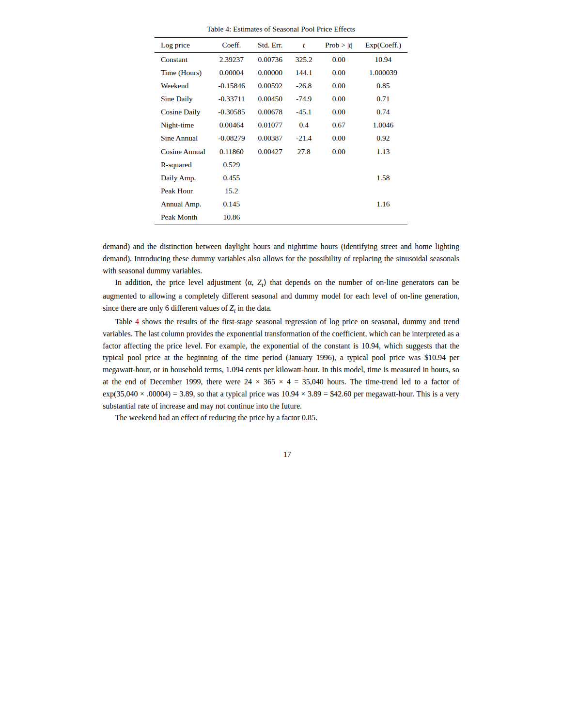Table 4: Estimates of Seasonal Pool Price Effects
| Log price | Coeff. | Std. Err. | t | Prob > / t / | Exp(Coeff.) |
| --- | --- | --- | --- | --- | --- |
| Constant | 2.39237 | 0.00736 | 325.2 | 0.00 | 10.94 |
| Time (Hours) | 0.00004 | 0.00000 | 144.1 | 0.00 | 1.000039 |
| Weekend | -0.15846 | 0.00592 | -26.8 | 0.00 | 0.85 |
| Sine Daily | -0.33711 | 0.00450 | -74.9 | 0.00 | 0.71 |
| Cosine Daily | -0.30585 | 0.00678 | -45.1 | 0.00 | 0.74 |
| Night-time | 0.00464 | 0.01077 | 0.4 | 0.67 | 1.0046 |
| Sine Annual | -0.08279 | 0.00387 | -21.4 | 0.00 | 0.92 |
| Cosine Annual | 0.11860 | 0.00427 | 27.8 | 0.00 | 1.13 |
| R-squared | 0.529 | | | | |
| Daily Amp. | 0.455 | | | | 1.58 |
| Peak Hour | 15.2 | | | | |
| Annual Amp. | 0.145 | | | | 1.16 |
| Peak Month | 10.86 | | | | |
demand) and the distinction between daylight hours and nighttime hours (identifying street and home lighting demand). Introducing these dummy variables also allows for the possibility of replacing the sinusoidal seasonals with seasonal dummy variables.
In addition, the price level adjustment ⟨α, Zt⟩ that depends on the number of on-line generators can be augmented to allowing a completely different seasonal and dummy model for each level of on-line generation, since there are only 6 different values of Zt in the data.
Table 4 shows the results of the first-stage seasonal regression of log price on seasonal, dummy and trend variables. The last column provides the exponential transformation of the coefficient, which can be interpreted as a factor affecting the price level. For example, the exponential of the constant is 10.94, which suggests that the typical pool price at the beginning of the time period (January 1996), a typical pool price was $10.94 per megawatt-hour, or in household terms, 1.094 cents per kilowatt-hour. In this model, time is measured in hours, so at the end of December 1999, there were 24 × 365 × 4 = 35,040 hours. The time-trend led to a factor of exp(35,040 × .00004) = 3.89, so that a typical price was 10.94 × 3.89 = $42.60 per megawatt-hour. This is a very substantial rate of increase and may not continue into the future.
The weekend had an effect of reducing the price by a factor 0.85.
17